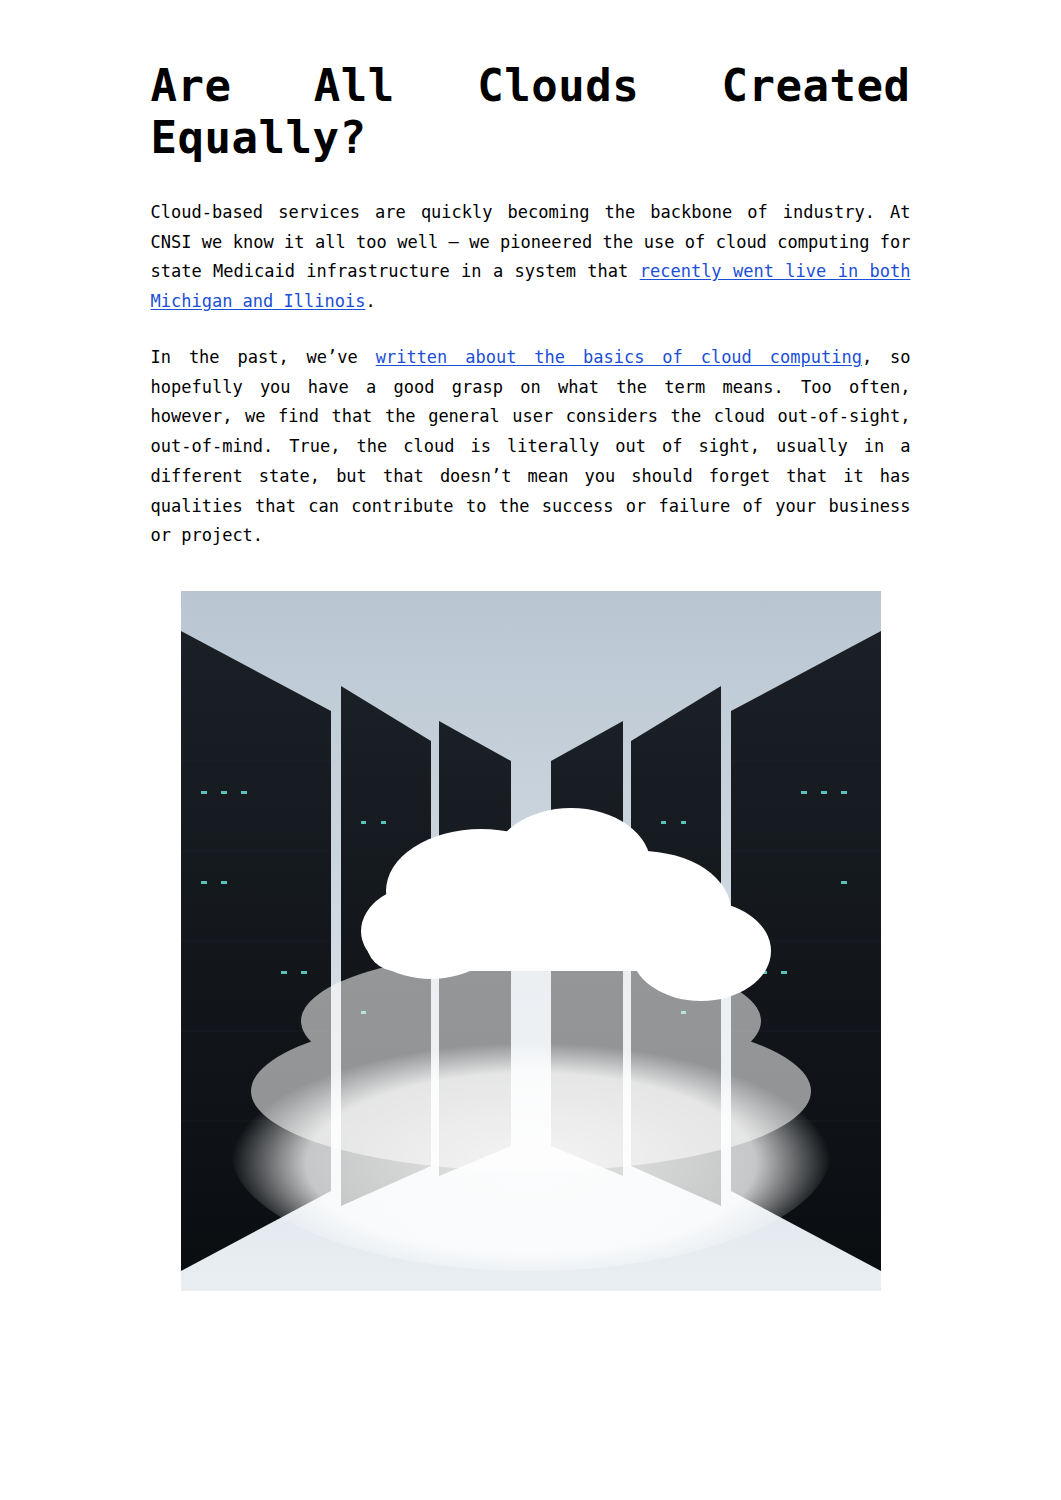Are All Clouds Created Equally?
Cloud-based services are quickly becoming the backbone of industry. At CNSI we know it all too well — we pioneered the use of cloud computing for state Medicaid infrastructure in a system that recently went live in both Michigan and Illinois.
In the past, we’ve written about the basics of cloud computing, so hopefully you have a good grasp on what the term means. Too often, however, we find that the general user considers the cloud out-of-sight, out-of-mind. True, the cloud is literally out of sight, usually in a different state, but that doesn’t mean you should forget that it has qualities that can contribute to the success or failure of your business or project.